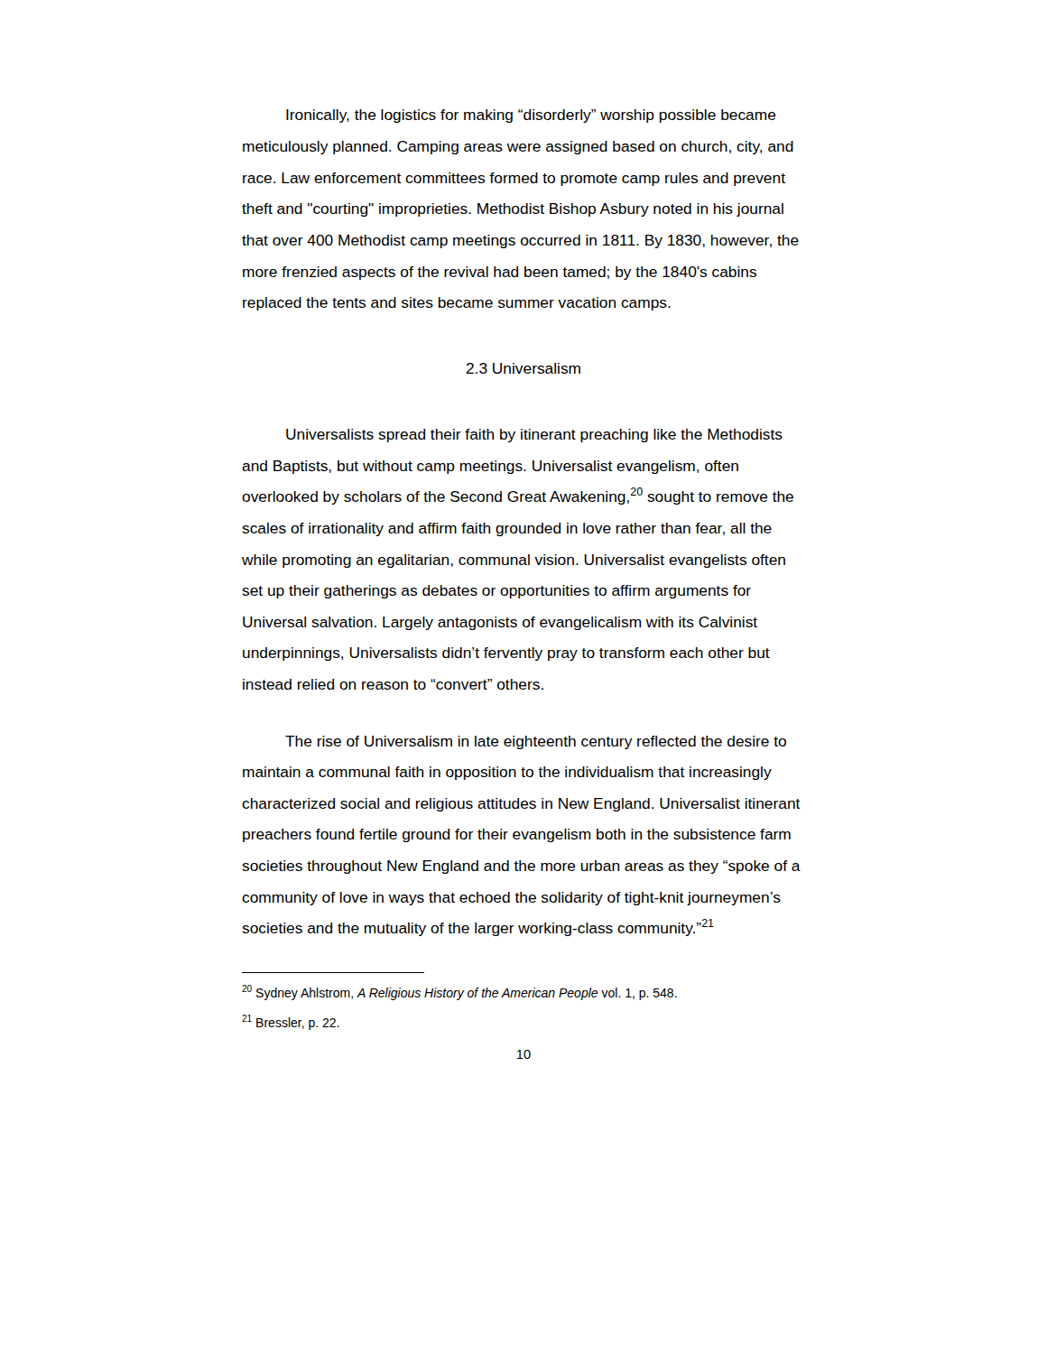Ironically, the logistics for making “disorderly” worship possible became meticulously planned. Camping areas were assigned based on church, city, and race. Law enforcement committees formed to promote camp rules and prevent theft and "courting" improprieties. Methodist Bishop Asbury noted in his journal that over 400 Methodist camp meetings occurred in 1811. By 1830, however, the more frenzied aspects of the revival had been tamed; by the 1840's cabins replaced the tents and sites became summer vacation camps.
2.3 Universalism
Universalists spread their faith by itinerant preaching like the Methodists and Baptists, but without camp meetings. Universalist evangelism, often overlooked by scholars of the Second Great Awakening,20 sought to remove the scales of irrationality and affirm faith grounded in love rather than fear, all the while promoting an egalitarian, communal vision. Universalist evangelists often set up their gatherings as debates or opportunities to affirm arguments for Universal salvation. Largely antagonists of evangelicalism with its Calvinist underpinnings, Universalists didn’t fervently pray to transform each other but instead relied on reason to “convert” others.
The rise of Universalism in late eighteenth century reflected the desire to maintain a communal faith in opposition to the individualism that increasingly characterized social and religious attitudes in New England. Universalist itinerant preachers found fertile ground for their evangelism both in the subsistence farm societies throughout New England and the more urban areas as they “spoke of a community of love in ways that echoed the solidarity of tight-knit journeymen’s societies and the mutuality of the larger working-class community.”21
20 Sydney Ahlstrom, A Religious History of the American People vol. 1, p. 548.
21 Bressler, p. 22.
10